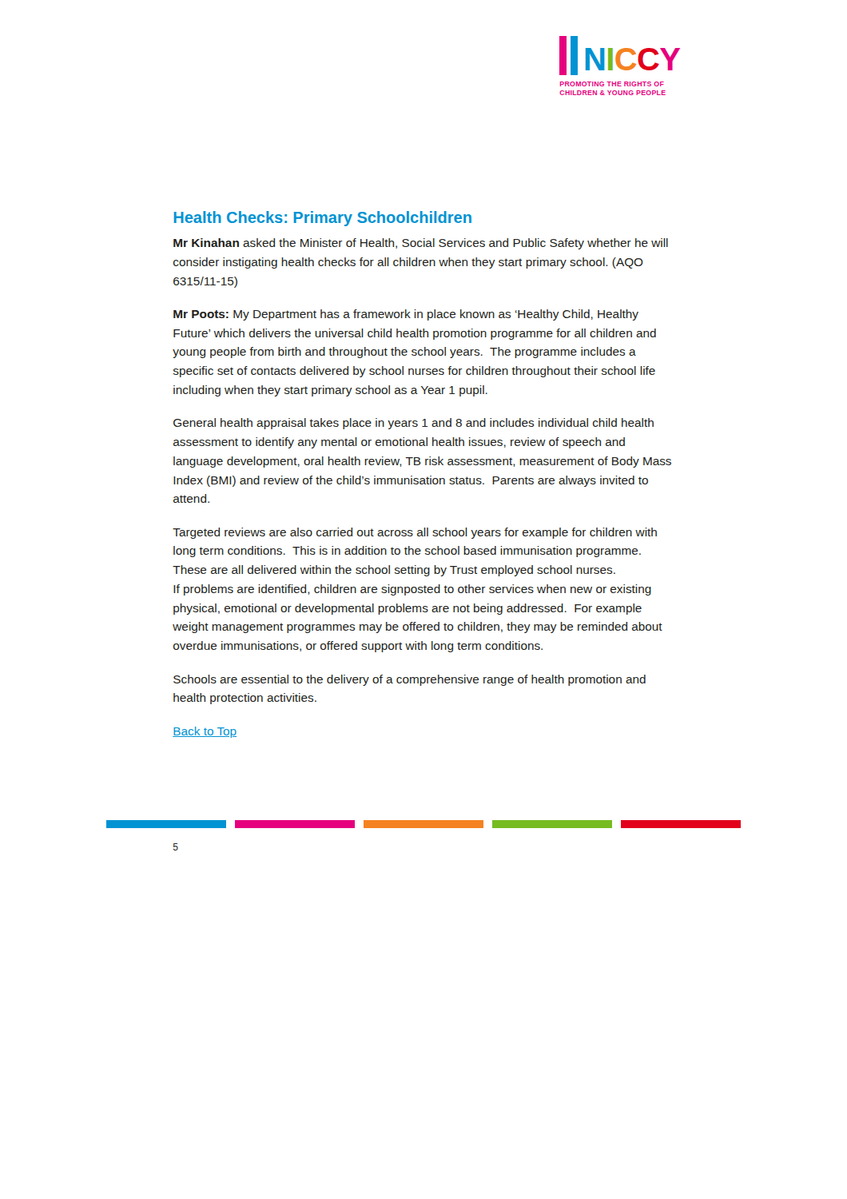NICCY
Promoting the rights of
children & young people
Health Checks: Primary Schoolchildren
Mr Kinahan asked the Minister of Health, Social Services and Public Safety whether he will consider instigating health checks for all children when they start primary school. (AQO 6315/11-15)
Mr Poots: My Department has a framework in place known as ‘Healthy Child, Healthy Future’ which delivers the universal child health promotion programme for all children and young people from birth and throughout the school years. The programme includes a specific set of contacts delivered by school nurses for children throughout their school life including when they start primary school as a Year 1 pupil.
General health appraisal takes place in years 1 and 8 and includes individual child health assessment to identify any mental or emotional health issues, review of speech and language development, oral health review, TB risk assessment, measurement of Body Mass Index (BMI) and review of the child’s immunisation status. Parents are always invited to attend.
Targeted reviews are also carried out across all school years for example for children with long term conditions. This is in addition to the school based immunisation programme. These are all delivered within the school setting by Trust employed school nurses.
If problems are identified, children are signposted to other services when new or existing physical, emotional or developmental problems are not being addressed. For example weight management programmes may be offered to children, they may be reminded about overdue immunisations, or offered support with long term conditions.
Schools are essential to the delivery of a comprehensive range of health promotion and health protection activities.
Back to Top
5